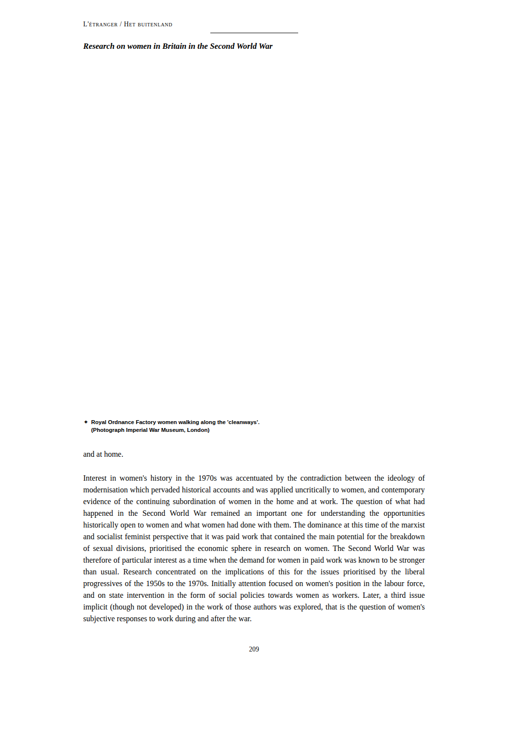L'étranger / Het buitenland
Research on women in Britain in the Second World War
Royal Ordnance Factory women walking along the 'cleanways'.
(Photograph Imperial War Museum, London)
and at home.
Interest in women's history in the 1970s was accentuated by the contradiction between the ideology of modernisation which pervaded historical accounts and was applied uncritically to women, and contemporary evidence of the continuing subordination of women in the home and at work. The question of what had happened in the Second World War remained an important one for understanding the opportunities historically open to women and what women had done with them. The dominance at this time of the marxist and socialist feminist perspective that it was paid work that contained the main potential for the breakdown of sexual divisions, prioritised the economic sphere in research on women. The Second World War was therefore of particular interest as a time when the demand for women in paid work was known to be stronger than usual. Research concentrated on the implications of this for the issues prioritised by the liberal progressives of the 1950s to the 1970s. Initially attention focused on women's position in the labour force, and on state intervention in the form of social policies towards women as workers. Later, a third issue implicit (though not developed) in the work of those authors was explored, that is the question of women's subjective responses to work during and after the war.
209